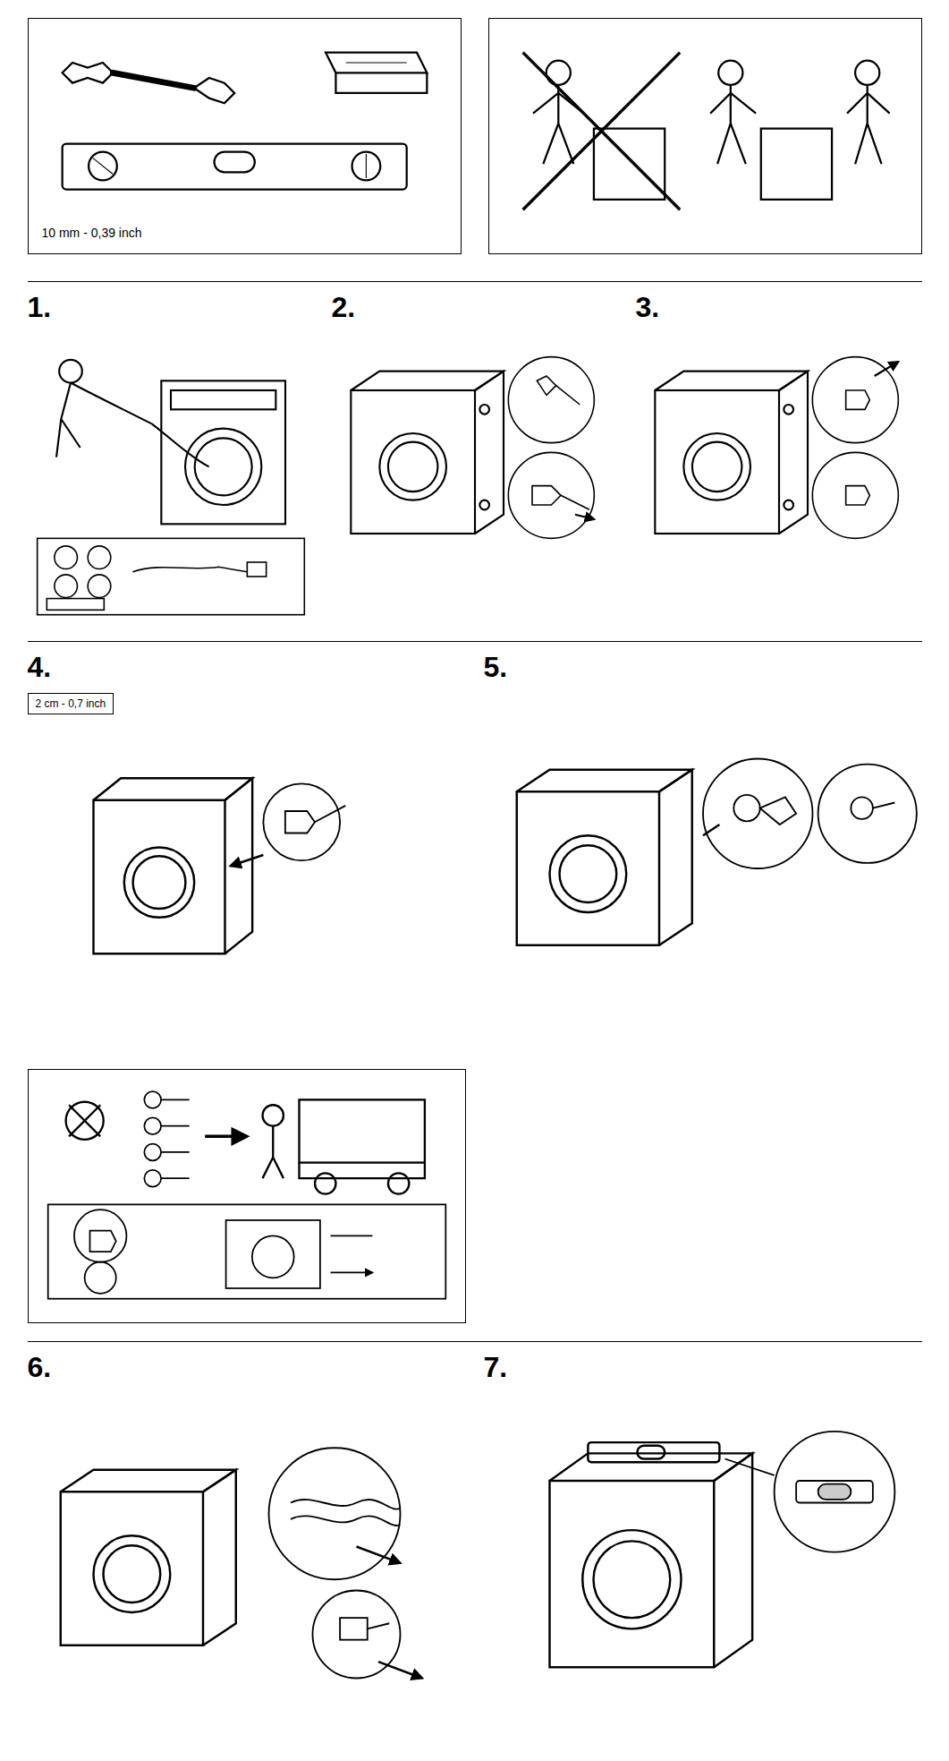10 mm - 0,39 inch
1
2
3
4
2 cm - 0,7 inch
5
6
7